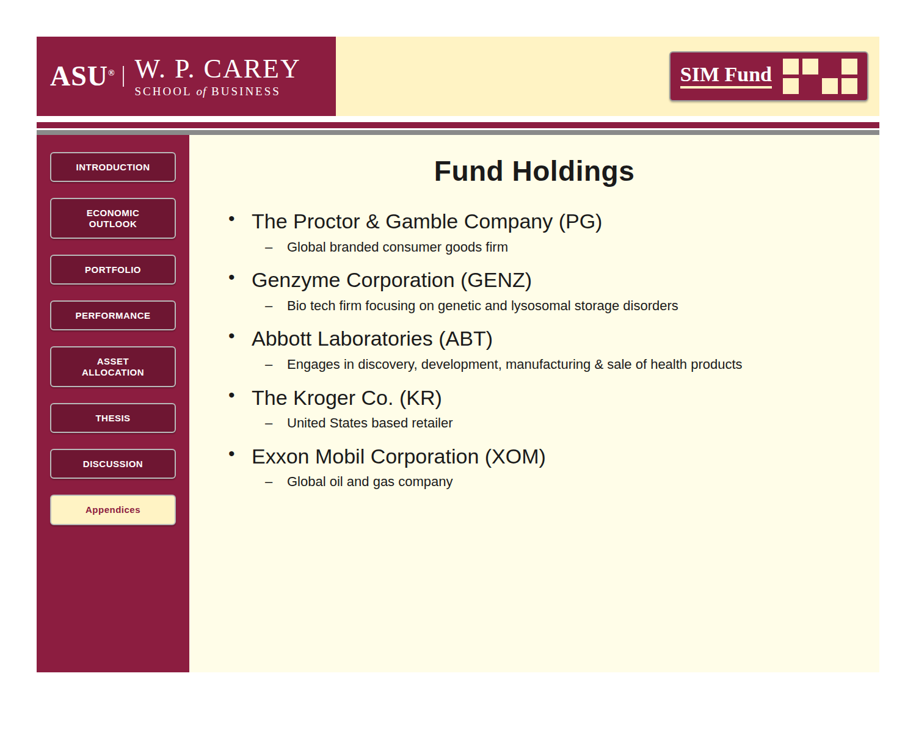ASU®
W. P. CAREY
SCHOOL of BUSINESS
SIM Fund
INTRODUCTION ECONOMIC
OUTLOOK PORTFOLIO PERFORMANCE ASSET
ALLOCATION THESIS DISCUSSION Appendices
Fund Holdings
The Proctor & Gamble Company (PG)
Global branded consumer goods firm
Genzyme Corporation (GENZ)
Bio tech firm focusing on genetic and lysosomal storage disorders
Abbott Laboratories (ABT)
Engages in discovery, development, manufacturing & sale of health products
The Kroger Co. (KR)
United States based retailer
Exxon Mobil Corporation (XOM)
Global oil and gas company